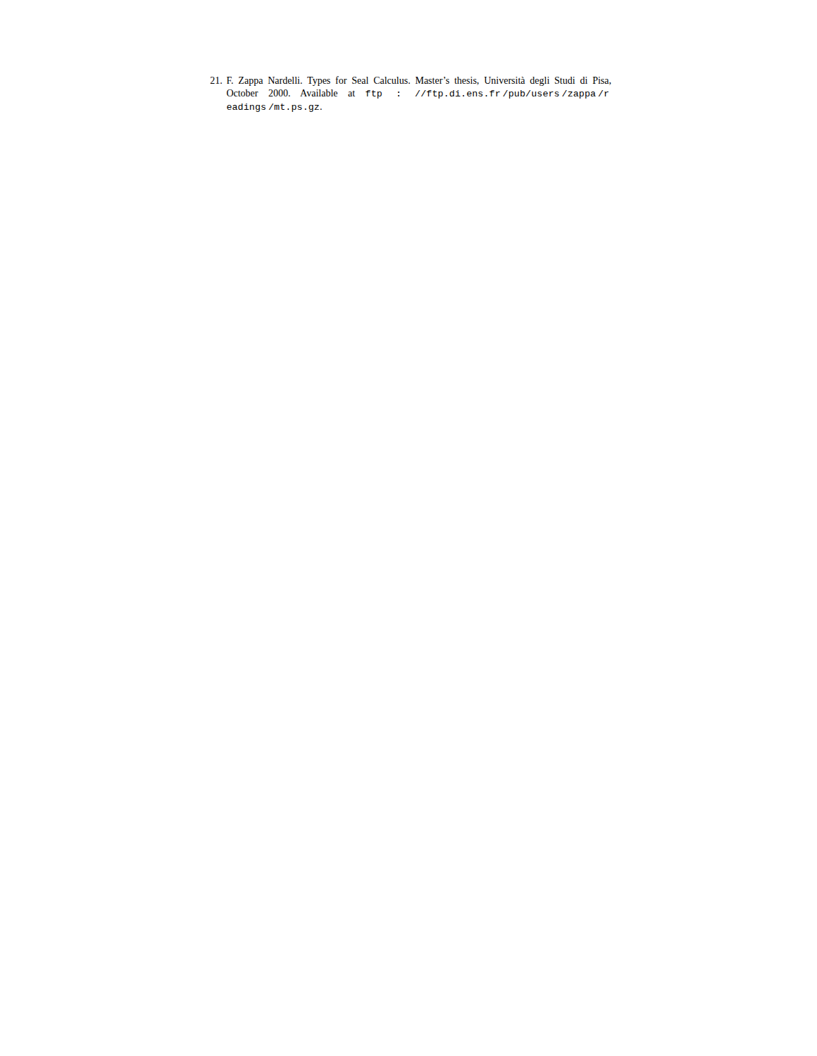21. F. Zappa Nardelli. Types for Seal Calculus. Master’s thesis, Università degli Studi di Pisa, October 2000. Available at ftp : //ftp.di.ens.fr /pub/users /zappa /r eadings /mt.ps.gz.